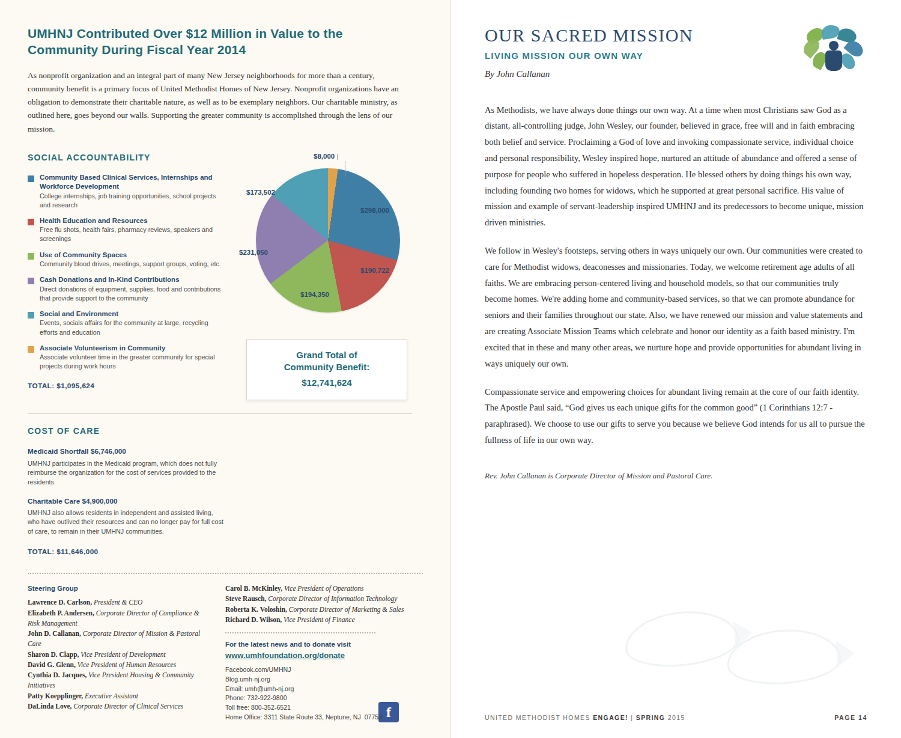UMHNJ Contributed Over $12 Million in Value to the
Community During Fiscal Year 2014
As nonprofit organization and an integral part of many New Jersey neighborhoods for more than a century, community benefit is a primary focus of United Methodist Homes of New Jersey. Nonprofit organizations have an obligation to demonstrate their charitable nature, as well as to be exemplary neighbors. Our charitable ministry, as outlined here, goes beyond our walls. Supporting the greater community is accomplished through the lens of our mission.
Social Accountability
Community Based Clinical Services, Internships and Workforce Development College internships, job training opportunities, school projects and research
Health Education and Resources Free flu shots, health fairs, pharmacy reviews, speakers and screenings
Use of Community Spaces Community blood drives, meetings, support groups, voting, etc.
Cash Donations and In-Kind Contributions Direct donations of equipment, supplies, food and contributions that provide support to the community
Social and Environment Events, socials affairs for the community at large, recycling efforts and education
Associate Volunteerism in Community Associate volunteer time in the greater community for special projects during work hours
TOTAL: $1,095,624
$8,000
$298,000
$190,722
$194,350
$231,050
$173,502
Grand Total of
Community Benefit:
$12,741,624
Cost of Care
Medicaid Shortfall $6,746,000
UMHNJ participates in the Medicaid program, which does not fully reimburse the organization for the cost of services provided to the residents.
Charitable Care $4,900,000
UMHNJ also allows residents in independent and assisted living, who have outlived their resources and can no longer pay for full cost of care, to remain in their UMHNJ communities.
TOTAL: $11,646,000
Steering Group
Lawrence D. Carlson, President & CEO
Elizabeth P. Andersen, Corporate Director of Compliance & Risk Management
John D. Callanan, Corporate Director of Mission & Pastoral Care
Sharon D. Clapp, Vice President of Development
David G. Glenn, Vice President of Human Resources
Cynthia D. Jacques, Vice President Housing & Community Initiatives
Patty Koepplinger, Executive Assistant
DaLinda Love, Corporate Director of Clinical Services
Carol B. McKinley, Vice President of Operations
Steve Rausch, Corporate Director of Information Technology
Roberta K. Voloshin, Corporate Director of Marketing & Sales
Richard D. Wilson, Vice President of Finance
For the latest news and to donate visit
www.umhfoundation.org/donate
Facebook.com/UMHNJ
Blog.umh-nj.org
Email: umh@umh-nj.org
Phone: 732-922-9800
Toll free: 800-352-6521
Home Office: 3311 State Route 33, Neptune, NJ 07753
f
OUR SACRED MISSION
LIVING MISSION OUR OWN WAY
By John Callanan
As Methodists, we have always done things our own way. At a time when most Christians saw God as a distant, all-controlling judge, John Wesley, our founder, believed in grace, free will and in faith embracing both belief and service. Proclaiming a God of love and invoking compassionate service, individual choice and personal responsibility, Wesley inspired hope, nurtured an attitude of abundance and offered a sense of purpose for people who suffered in hopeless desperation. He blessed others by doing things his own way, including founding two homes for widows, which he supported at great personal sacrifice. His value of mission and example of servant-leadership inspired UMHNJ and its predecessors to become unique, mission driven ministries.
We follow in Wesley's footsteps, serving others in ways uniquely our own. Our communities were created to care for Methodist widows, deaconesses and missionaries. Today, we welcome retirement age adults of all faiths. We are embracing person-centered living and household models, so that our communities truly become homes. We're adding home and community-based services, so that we can promote abundance for seniors and their families throughout our state. Also, we have renewed our mission and value statements and are creating Associate Mission Teams which celebrate and honor our identity as a faith based ministry. I'm excited that in these and many other areas, we nurture hope and provide opportunities for abundant living in ways uniquely our own.
Compassionate service and empowering choices for abundant living remain at the core of our faith identity. The Apostle Paul said, “God gives us each unique gifts for the common good” (1 Corinthians 12:7 - paraphrased). We choose to use our gifts to serve you because we believe God intends for us all to pursue the fullness of life in our own way.
Rev. John Callanan is Corporate Director of Mission and Pastoral Care.
UNITED METHODIST HOMES ENGAGE! | SPRING 2015
PAGE 14